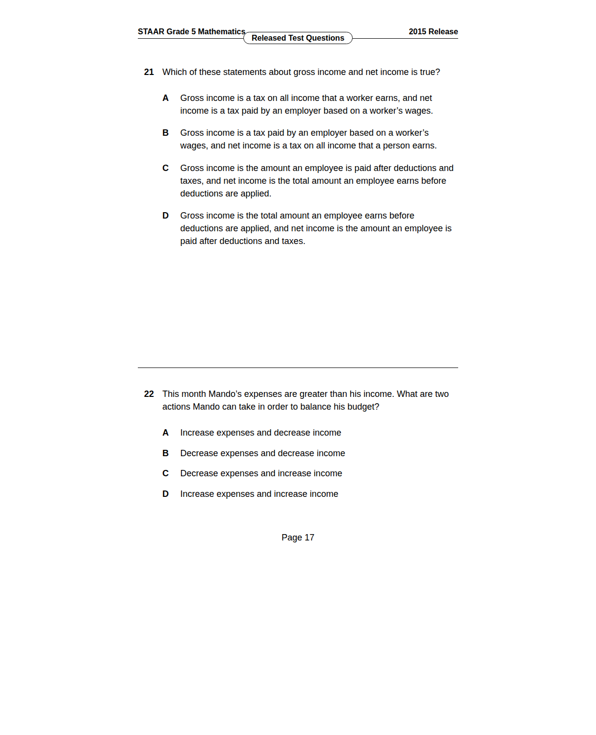STAAR Grade 5 Mathematics
2015 Release
Released Test Questions
21
Which of these statements about gross income and net income is true?
A Gross income is a tax on all income that a worker earns, and net income is a tax paid by an employer based on a worker’s wages.
B Gross income is a tax paid by an employer based on a worker’s wages, and net income is a tax on all income that a person earns.
C Gross income is the amount an employee is paid after deductions and taxes, and net income is the total amount an employee earns before deductions are applied.
D Gross income is the total amount an employee earns before deductions are applied, and net income is the amount an employee is paid after deductions and taxes.
22
This month Mando’s expenses are greater than his income. What are two actions Mando can take in order to balance his budget?
A Increase expenses and decrease income
B Decrease expenses and decrease income
C Decrease expenses and increase income
D Increase expenses and increase income
Page 17